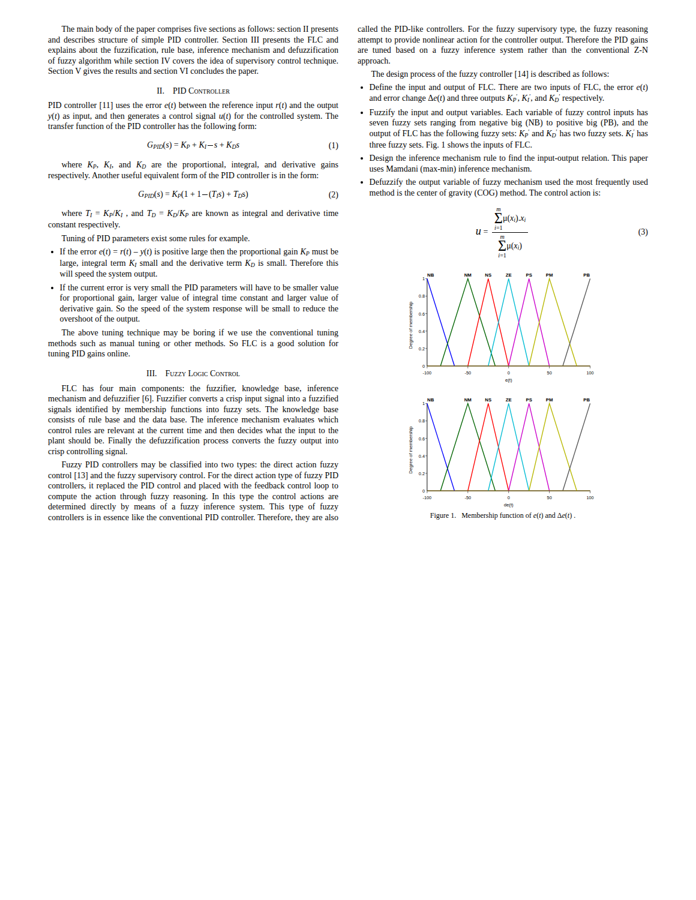The main body of the paper comprises five sections as follows: section II presents and describes structure of simple PID controller. Section III presents the FLC and explains about the fuzzification, rule base, inference mechanism and defuzzification of fuzzy algorithm while section IV covers the idea of supervisory control technique. Section V gives the results and section VI concludes the paper.
II. PID Controller
PID controller [11] uses the error e(t) between the reference input r(t) and the output y(t) as input, and then generates a control signal u(t) for the controlled system. The transfer function of the PID controller has the following form:
GPID(s) = KP + KI s + KD s(1)
where KP, KI, and KD are the proportional, integral, and derivative gains respectively. Another useful equivalent form of the PID controller is in the form:
GPID(s) = KP(1 + 1 (TIs) + TDs)(2)
where TI = KP/KI , and TD = KD/KP are known as integral and derivative time constant respectively.
Tuning of PID parameters exist some rules for example.
If the error e(t) = r(t) – y(t) is positive large then the proportional gain KP must be large, integral term KI small and the derivative term KD is small. Therefore this will speed the system output.
If the current error is very small the PID parameters will have to be smaller value for proportional gain, larger value of integral time constant and larger value of derivative gain. So the speed of the system response will be small to reduce the overshoot of the output.
The above tuning technique may be boring if we use the conventional tuning methods such as manual tuning or other methods. So FLC is a good solution for tuning PID gains online.
III. Fuzzy Logic Control
FLC has four main components: the fuzzifier, knowledge base, inference mechanism and defuzzifier [6]. Fuzzifier converts a crisp input signal into a fuzzified signals identified by membership functions into fuzzy sets. The knowledge base consists of rule base and the data base. The inference mechanism evaluates which control rules are relevant at the current time and then decides what the input to the plant should be. Finally the defuzzification process converts the fuzzy output into crisp controlling signal.
Fuzzy PID controllers may be classified into two types: the direct action fuzzy control [13] and the fuzzy supervisory control. For the direct action type of fuzzy PID controllers, it replaced the PID control and placed with the feedback control loop to compute the action through fuzzy reasoning. In this type the control actions are determined directly by means of a fuzzy inference system. This type of fuzzy controllers is in essence like the conventional PID controller. Therefore, they are also called the PID-like controllers. For the fuzzy supervisory type, the fuzzy reasoning attempt to provide nonlinear action for the controller output. Therefore the PID gains are tuned based on a fuzzy inference system rather than the conventional Z-N approach.
The design process of the fuzzy controller [14] is described as follows:
Define the input and output of FLC. There are two inputs of FLC, the error e(t) and error change Δe(t) and three outputs KP′, KI′, and KD′ respectively.
Fuzzify the input and output variables. Each variable of fuzzy control inputs has seven fuzzy sets ranging from negative big (NB) to positive big (PB), and the output of FLC has the following fuzzy sets: KP′ and KD′ has two fuzzy sets. KI′ has three fuzzy sets. Fig. 1 shows the inputs of FLC.
Design the inference mechanism rule to find the input-output relation. This paper uses Mamdani (max-min) inference mechanism.
Defuzzify the output variable of fuzzy mechanism used the most frequently used method is the center of gravity (COG) method. The control action is:
u = mΣi=1μ(xi).xi mΣi=1μ(xi) (3)
1 0.8 0.6 0.4 0.2 0 -100 -50 0 50 100 e(t) Degree of membership NB NM NS ZE PS PM PB
1 0.8 0.6 0.4 0.2 0 -100 -50 0 50 100 de(t) Degree of membership NB NM NS ZE PS PM PB
Figure 1. Membership function of e(t) and Δe(t) .